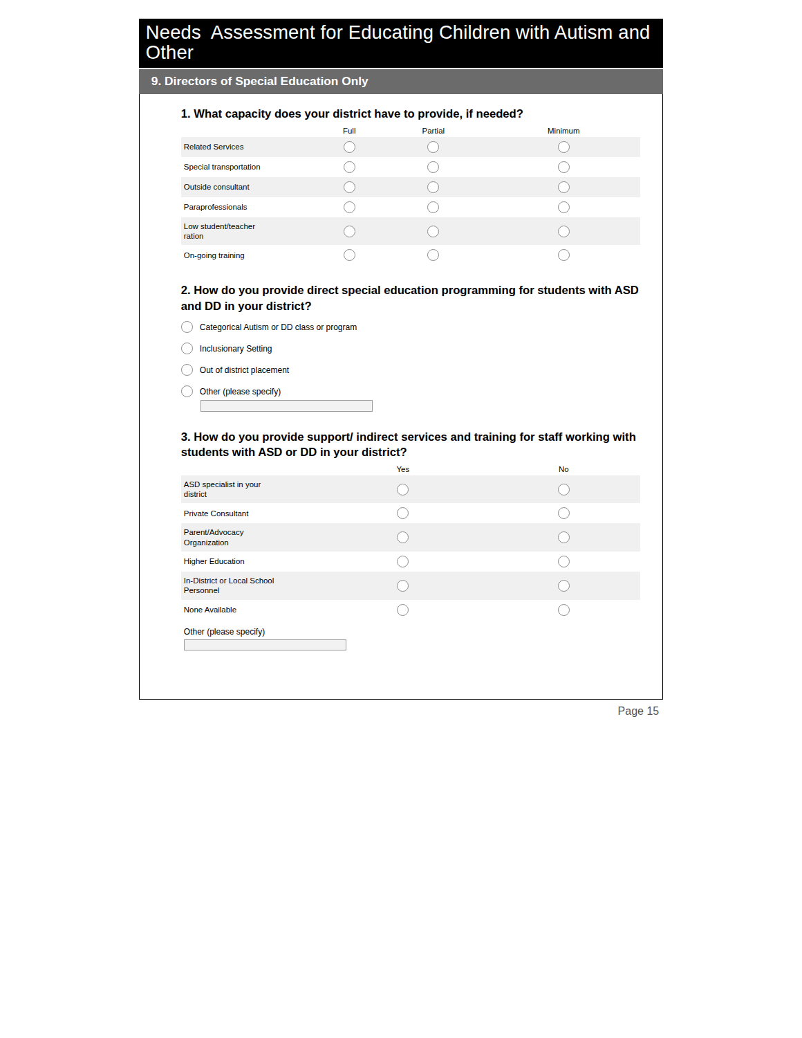Needs Assessment for Educating Children with Autism and Other
9. Directors of Special Education Only
1. What capacity does your district have to provide, if needed?
| | Full | Partial | Minimum |
| --- | --- | --- | --- |
| Related Services | | | |
| Special transportation | | | |
| Outside consultant | | | |
| Paraprofessionals | | | |
| Low student/teacher ration | | | |
| On-going training | | | |
2. How do you provide direct special education programming for students with ASD and DD in your district?
Categorical Autism or DD class or program
Inclusionary Setting
Out of district placement
Other (please specify)
3. How do you provide support/ indirect services and training for staff working with students with ASD or DD in your district?
| | Yes | No |
| --- | --- | --- |
| ASD specialist in your district | | |
| Private Consultant | | |
| Parent/Advocacy Organization | | |
| Higher Education | | |
| In-District or Local School Personnel | | |
| None Available | | |
Other (please specify)
Page 15